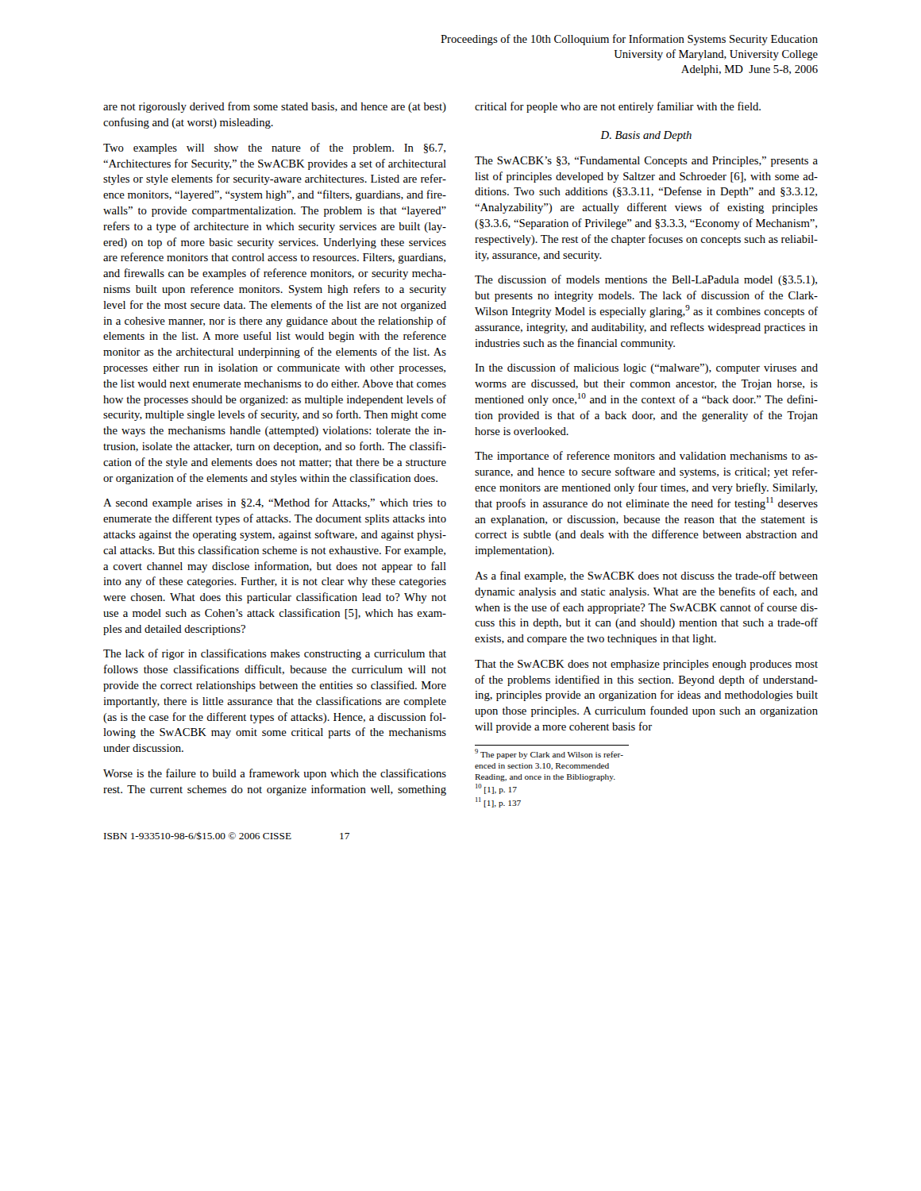Proceedings of the 10th Colloquium for Information Systems Security Education
University of Maryland, University College
Adelphi, MD June 5-8, 2006
are not rigorously derived from some stated basis, and hence are (at best) confusing and (at worst) misleading.
Two examples will show the nature of the problem. In §6.7, “Architectures for Security,” the SwACBK provides a set of architectural styles or style elements for security-aware architectures. Listed are reference monitors, “layered”, “system high”, and “filters, guardians, and firewalls” to provide compartmentalization. The problem is that “layered” refers to a type of architecture in which security services are built (layered) on top of more basic security services. Underlying these services are reference monitors that control access to resources. Filters, guardians, and firewalls can be examples of reference monitors, or security mechanisms built upon reference monitors. System high refers to a security level for the most secure data. The elements of the list are not organized in a cohesive manner, nor is there any guidance about the relationship of elements in the list. A more useful list would begin with the reference monitor as the architectural underpinning of the elements of the list. As processes either run in isolation or communicate with other processes, the list would next enumerate mechanisms to do either. Above that comes how the processes should be organized: as multiple independent levels of security, multiple single levels of security, and so forth. Then might come the ways the mechanisms handle (attempted) violations: tolerate the intrusion, isolate the attacker, turn on deception, and so forth. The classification of the style and elements does not matter; that there be a structure or organization of the elements and styles within the classification does.
A second example arises in §2.4, “Method for Attacks,” which tries to enumerate the different types of attacks. The document splits attacks into attacks against the operating system, against software, and against physical attacks. But this classification scheme is not exhaustive. For example, a covert channel may disclose information, but does not appear to fall into any of these categories. Further, it is not clear why these categories were chosen. What does this particular classification lead to? Why not use a model such as Cohen’s attack classification [5], which has examples and detailed descriptions?
The lack of rigor in classifications makes constructing a curriculum that follows those classifications difficult, because the curriculum will not provide the correct relationships between the entities so classified. More importantly, there is little assurance that the classifications are complete (as is the case for the different types of attacks). Hence, a discussion following the SwACBK may omit some critical parts of the mechanisms under discussion.
Worse is the failure to build a framework upon which the classifications rest. The current schemes do not organize information well, something critical for people who are not entirely familiar with the field.
D. Basis and Depth
The SwACBK’s §3, “Fundamental Concepts and Principles,” presents a list of principles developed by Saltzer and Schroeder [6], with some additions. Two such additions (§3.3.11, “Defense in Depth” and §3.3.12, “Analyzability”) are actually different views of existing principles (§3.3.6, “Separation of Privilege” and §3.3.3, “Economy of Mechanism”, respectively). The rest of the chapter focuses on concepts such as reliability, assurance, and security.
The discussion of models mentions the Bell-LaPadula model (§3.5.1), but presents no integrity models. The lack of discussion of the Clark-Wilson Integrity Model is especially glaring,9 as it combines concepts of assurance, integrity, and auditability, and reflects widespread practices in industries such as the financial community.
In the discussion of malicious logic (“malware”), computer viruses and worms are discussed, but their common ancestor, the Trojan horse, is mentioned only once,10 and in the context of a “back door.” The definition provided is that of a back door, and the generality of the Trojan horse is overlooked.
The importance of reference monitors and validation mechanisms to assurance, and hence to secure software and systems, is critical; yet reference monitors are mentioned only four times, and very briefly. Similarly, that proofs in assurance do not eliminate the need for testing11 deserves an explanation, or discussion, because the reason that the statement is correct is subtle (and deals with the difference between abstraction and implementation).
As a final example, the SwACBK does not discuss the trade-off between dynamic analysis and static analysis. What are the benefits of each, and when is the use of each appropriate? The SwACBK cannot of course discuss this in depth, but it can (and should) mention that such a trade-off exists, and compare the two techniques in that light.
That the SwACBK does not emphasize principles enough produces most of the problems identified in this section. Beyond depth of understanding, principles provide an organization for ideas and methodologies built upon those principles. A curriculum founded upon such an organization will provide a more coherent basis for
9 The paper by Clark and Wilson is referenced in section 3.10, Recommended Reading, and once in the Bibliography.
10 [1], p. 17
11 [1], p. 137
ISBN 1-933510-98-6/$15.00 © 2006 CISSE 17